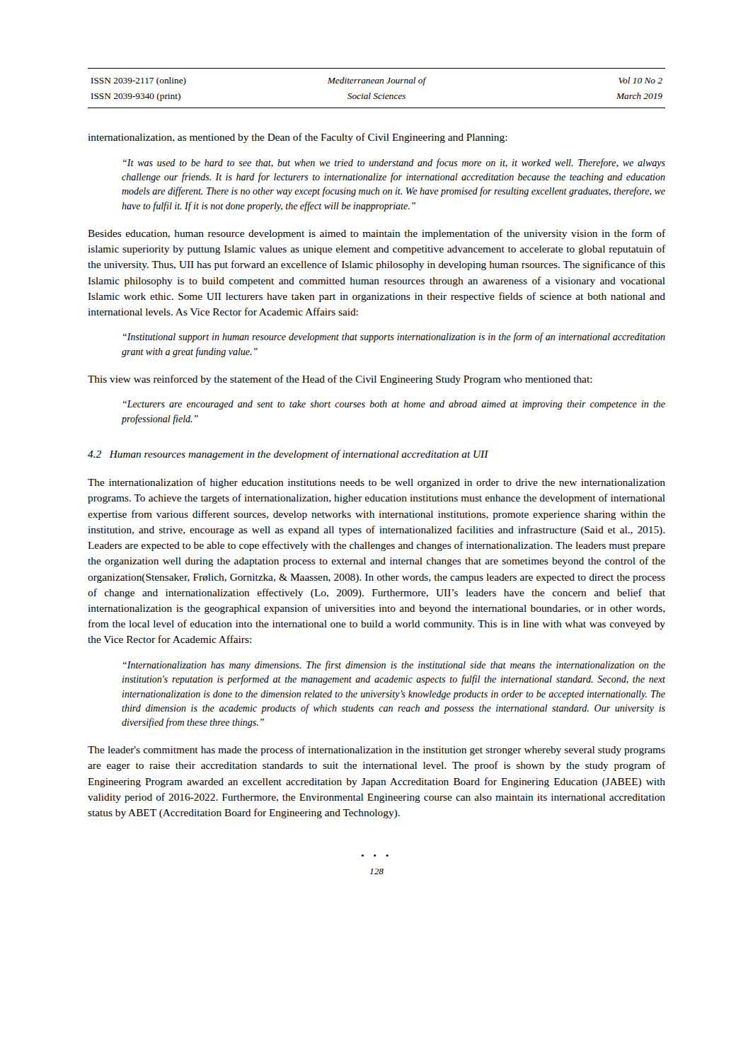| ISSN 2039-2117 (online) | Mediterranean Journal of | Vol 10 No 2 |
| ISSN 2039-9340 (print) | Social Sciences | March 2019 |
internationalization, as mentioned by the Dean of the Faculty of Civil Engineering and Planning:
“It was used to be hard to see that, but when we tried to understand and focus more on it, it worked well. Therefore, we always challenge our friends. It is hard for lecturers to internationalize for international accreditation because the teaching and education models are different. There is no other way except focusing much on it. We have promised for resulting excellent graduates, therefore, we have to fulfil it. If it is not done properly, the effect will be inappropriate.”
Besides education, human resource development is aimed to maintain the implementation of the university vision in the form of islamic superiority by puttung Islamic values as unique element and competitive advancement to accelerate to global reputatuin of the university. Thus, UII has put forward an excellence of Islamic philosophy in developing human rsources. The significance of this Islamic philosophy is to build competent and committed human resources through an awareness of a visionary and vocational Islamic work ethic. Some UII lecturers have taken part in organizations in their respective fields of science at both national and international levels. As Vice Rector for Academic Affairs said:
“Institutional support in human resource development that supports internationalization is in the form of an international accreditation grant with a great funding value.”
This view was reinforced by the statement of the Head of the Civil Engineering Study Program who mentioned that:
“Lecturers are encouraged and sent to take short courses both at home and abroad aimed at improving their competence in the professional field.”
4.2 Human resources management in the development of international accreditation at UII
The internationalization of higher education institutions needs to be well organized in order to drive the new internationalization programs. To achieve the targets of internationalization, higher education institutions must enhance the development of international expertise from various different sources, develop networks with international institutions, promote experience sharing within the institution, and strive, encourage as well as expand all types of internationalized facilities and infrastructure (Said et al., 2015). Leaders are expected to be able to cope effectively with the challenges and changes of internationalization. The leaders must prepare the organization well during the adaptation process to external and internal changes that are sometimes beyond the control of the organization(Stensaker, Frølich, Gornitzka, & Maassen, 2008). In other words, the campus leaders are expected to direct the process of change and internationalization effectively (Lo, 2009). Furthermore, UII’s leaders have the concern and belief that internationalization is the geographical expansion of universities into and beyond the international boundaries, or in other words, from the local level of education into the international one to build a world community. This is in line with what was conveyed by the Vice Rector for Academic Affairs:
“Internationalization has many dimensions. The first dimension is the institutional side that means the internationalization on the institution's reputation is performed at the management and academic aspects to fulfil the international standard. Second, the next internationalization is done to the dimension related to the university’s knowledge products in order to be accepted internationally. The third dimension is the academic products of which students can reach and possess the international standard. Our university is diversified from these three things.”
The leader's commitment has made the process of internationalization in the institution get stronger whereby several study programs are eager to raise their accreditation standards to suit the international level. The proof is shown by the study program of Engineering Program awarded an excellent accreditation by Japan Accreditation Board for Enginering Education (JABEE) with validity period of 2016-2022. Furthermore, the Environmental Engineering course can also maintain its international accreditation status by ABET (Accreditation Board for Engineering and Technology).
• • •
128